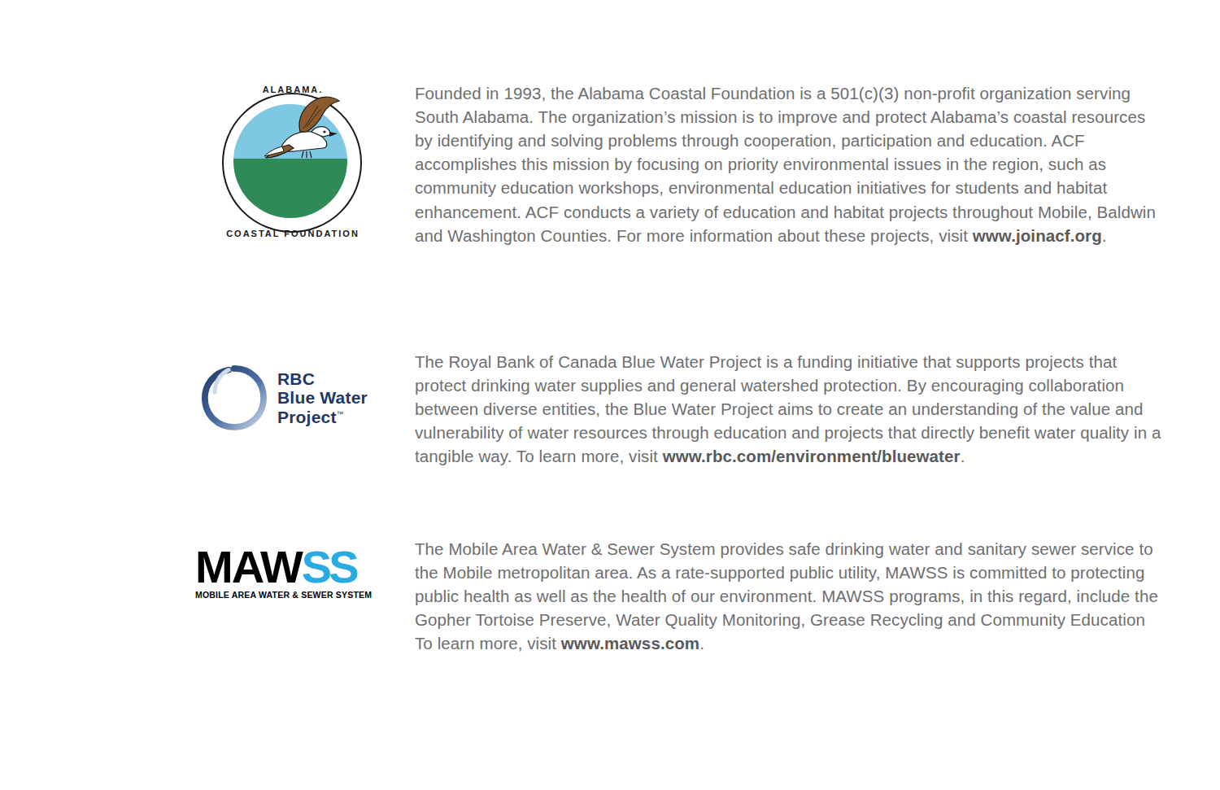ALABAMA.
COASTAL FOUNDATION
Founded in 1993, the Alabama Coastal Foundation is a 501(c)(3) non-profit organization serving South Alabama. The organization’s mission is to improve and protect Alabama’s coastal resources by identifying and solving problems through cooperation, participation and education. ACF accomplishes this mission by focusing on priority environmental issues in the region, such as community education workshops, environmental education initiatives for students and habitat enhancement. ACF conducts a variety of education and habitat projects throughout Mobile, Baldwin and Washington Counties. For more information about these projects, visit www.joinacf.org.
RBC
Blue Water
Project™
The Royal Bank of Canada Blue Water Project is a funding initiative that supports projects that protect drinking water supplies and general watershed protection. By encouraging collaboration between diverse entities, the Blue Water Project aims to create an understanding of the value and vulnerability of water resources through education and projects that directly benefit water quality in a tangible way. To learn more, visit www.rbc.com/environment/bluewater.
MAWSS
MOBILE AREA WATER & SEWER SYSTEM
The Mobile Area Water & Sewer System provides safe drinking water and sanitary sewer service to the Mobile metropolitan area. As a rate-supported public utility, MAWSS is committed to protecting public health as well as the health of our environment. MAWSS programs, in this regard, include the Gopher Tortoise Preserve, Water Quality Monitoring, Grease Recycling and Community Education To learn more, visit www.mawss.com.